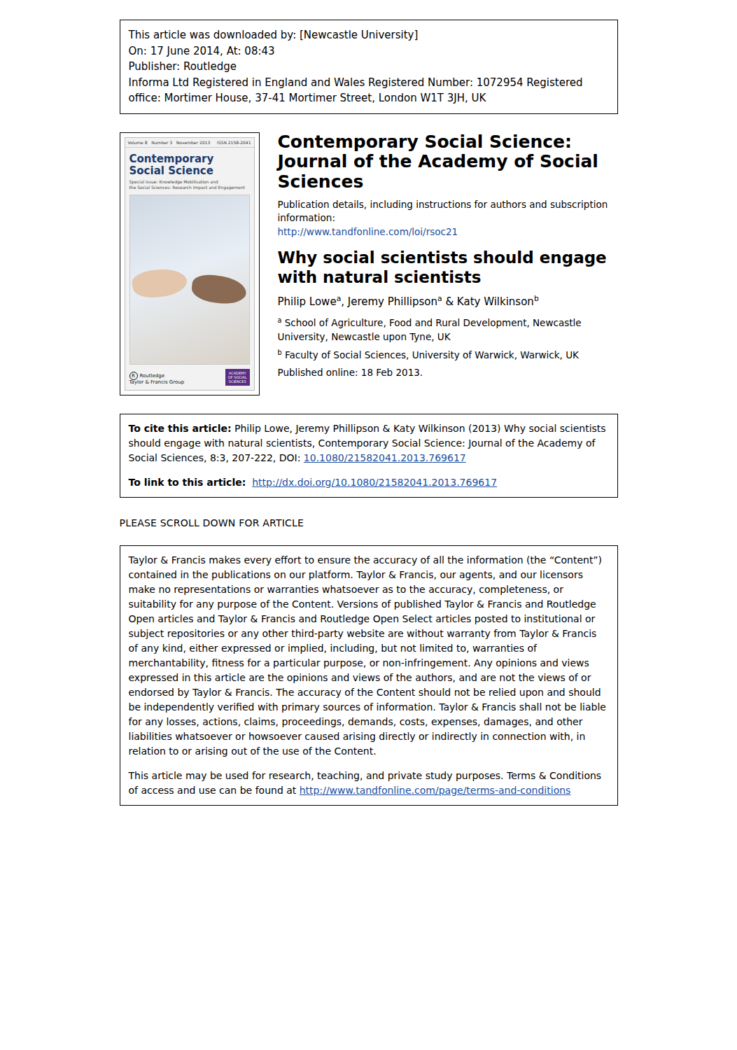This article was downloaded by: [Newcastle University]
On: 17 June 2014, At: 08:43
Publisher: Routledge
Informa Ltd Registered in England and Wales Registered Number: 1072954 Registered office: Mortimer House, 37-41 Mortimer Street, London W1T 3JH, UK
Volume 8 Number 3 November 2013 ISSN 2158-2041
Contemporary
Social Science
Special Issue: Knowledge Mobilisation and
the Social Sciences: Research Impact and Engagement
RRoutledge
Taylor & Francis Group
ACADEMY
OF SOCIAL
SCIENCES
Contemporary Social Science: Journal of the Academy of Social Sciences
Publication details, including instructions for authors and subscription information:
http://www.tandfonline.com/loi/rsoc21
Why social scientists should engage with natural scientists
Philip Lowea, Jeremy Phillipsona & Katy Wilkinsonb
a School of Agriculture, Food and Rural Development, Newcastle University, Newcastle upon Tyne, UK
b Faculty of Social Sciences, University of Warwick, Warwick, UK
Published online: 18 Feb 2013.
To cite this article: Philip Lowe, Jeremy Phillipson & Katy Wilkinson (2013) Why social scientists should engage with natural scientists, Contemporary Social Science: Journal of the Academy of Social Sciences, 8:3, 207-222, DOI: 10.1080/21582041.2013.769617
To link to this article: http://dx.doi.org/10.1080/21582041.2013.769617
PLEASE SCROLL DOWN FOR ARTICLE
Taylor & Francis makes every effort to ensure the accuracy of all the information (the “Content”) contained in the publications on our platform. Taylor & Francis, our agents, and our licensors make no representations or warranties whatsoever as to the accuracy, completeness, or suitability for any purpose of the Content. Versions of published Taylor & Francis and Routledge Open articles and Taylor & Francis and Routledge Open Select articles posted to institutional or subject repositories or any other third-party website are without warranty from Taylor & Francis of any kind, either expressed or implied, including, but not limited to, warranties of merchantability, fitness for a particular purpose, or non-infringement. Any opinions and views expressed in this article are the opinions and views of the authors, and are not the views of or endorsed by Taylor & Francis. The accuracy of the Content should not be relied upon and should be independently verified with primary sources of information. Taylor & Francis shall not be liable for any losses, actions, claims, proceedings, demands, costs, expenses, damages, and other liabilities whatsoever or howsoever caused arising directly or indirectly in connection with, in relation to or arising out of the use of the Content.
This article may be used for research, teaching, and private study purposes. Terms & Conditions of access and use can be found at http://www.tandfonline.com/page/terms-and-conditions